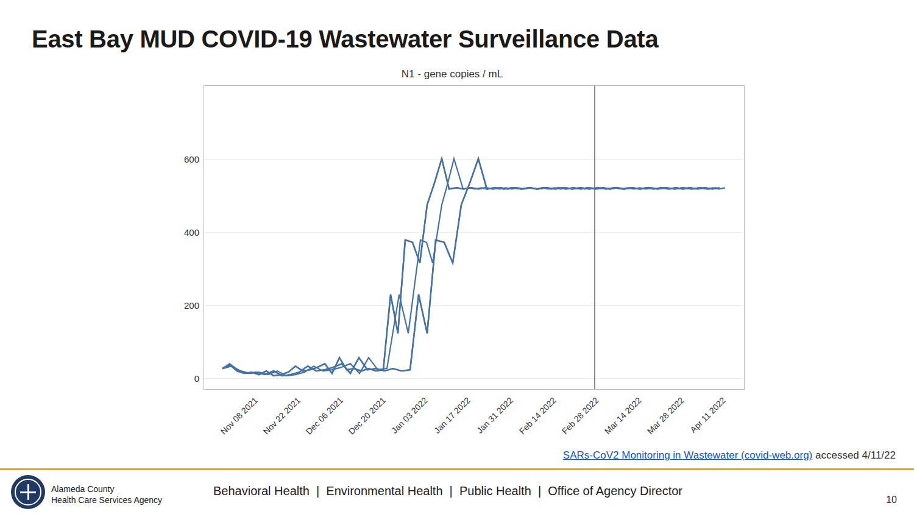East Bay MUD COVID-19 Wastewater Surveillance Data
N1 - gene copies / mL
SARS-CoV-2 (CDC N1) gene copies per milliliter
0
200
400
600
Nov 08 2021
Nov 22 2021
Dec 06 2021
Dec 20 2021
Jan 03 2022
Jan 17 2022
Jan 31 2022
Feb 14 2022
Feb 28 2022
Mar 14 2022
Mar 28 2022
Apr 11 2022
SARs-CoV2 Monitoring in Wastewater (covid-web.org) accessed 4/11/22
Alameda County
Health Care Services Agency
Behavioral Health | Environmental Health | Public Health | Office of Agency Director
10